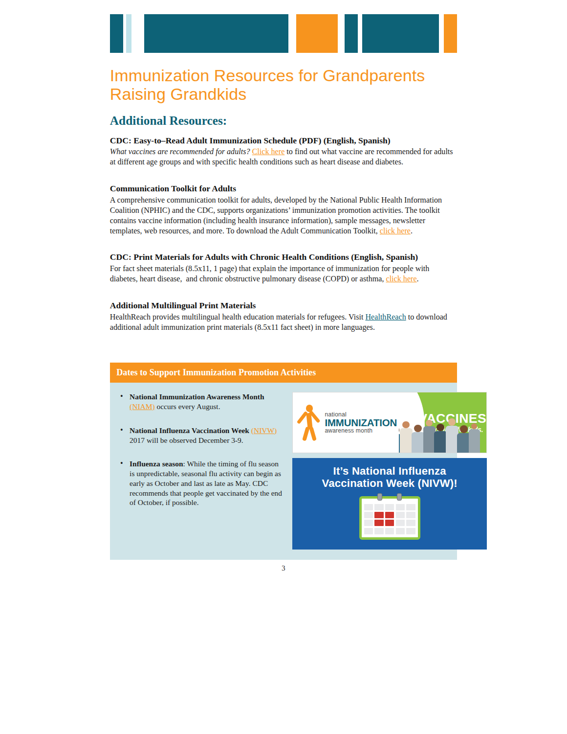Immunization Resources for Grandparents Raising Grandkids
Additional Resources:
CDC: Easy-to–Read Adult Immunization Schedule (PDF) (English, Spanish)
What vaccines are recommended for adults? Click here to find out what vaccine are recommended for adults at different age groups and with specific health conditions such as heart disease and diabetes.
Communication Toolkit for Adults
A comprehensive communication toolkit for adults, developed by the National Public Health Information Coalition (NPHIC) and the CDC, supports organizations’ immunization promotion activities. The toolkit contains vaccine information (including health insurance information), sample messages, newsletter templates, web resources, and more. To download the Adult Communication Toolkit, click here.
CDC: Print Materials for Adults with Chronic Health Conditions (English, Spanish)
For fact sheet materials (8.5x11, 1 page) that explain the importance of immunization for people with diabetes, heart disease, and chronic obstructive pulmonary disease (COPD) or asthma, click here.
Additional Multilingual Print Materials
HealthReach provides multilingual health education materials for refugees. Visit HealthReach to download additional adult immunization print materials (8.5x11 fact sheet) in more languages.
Dates to Support Immunization Promotion Activities
National Immunization Awareness Month (NIAM) occurs every August.
National Influenza Vaccination Week (NIVW) 2017 will be observed December 3-9.
Influenza season: While the timing of flu season is unpredictable, seasonal flu activity can begin as early as October and last as late as May. CDC recommends that people get vaccinated by the end of October, if possible.
national
IMMUNIZATION
awareness month
VACCINES
are not just for kids.
It’s National Influenza
Vaccination Week (NIVW)!
3